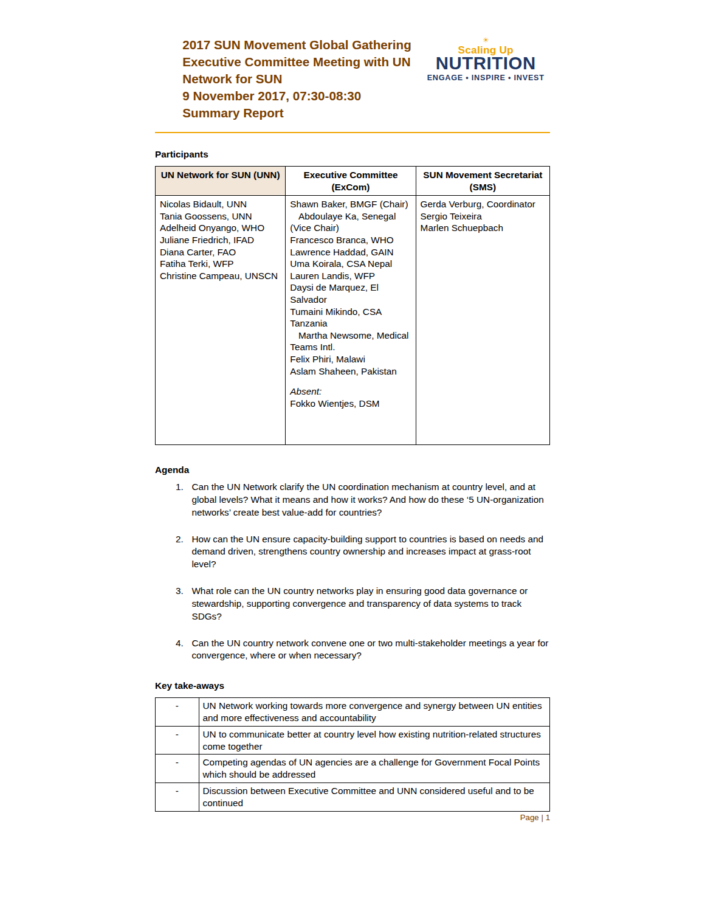2017 SUN Movement Global Gathering
Executive Committee Meeting with UN Network for SUN
9 November 2017, 07:30-08:30
Summary Report
☀ Scaling Up NUTRITION ENGAGE • INSPIRE • INVEST
Participants
| UN Network for SUN (UNN) | Executive Committee (ExCom) | SUN Movement Secretariat (SMS) |
| --- | --- | --- |
| Nicolas Bidault, UNN Tania Goossens, UNN Adelheid Onyango, WHO Juliane Friedrich, IFAD Diana Carter, FAO Fatiha Terki, WFP Christine Campeau, UNSCN | Shawn Baker, BMGF (Chair) Abdoulaye Ka, Senegal (Vice Chair) Francesco Branca, WHO Lawrence Haddad, GAIN Uma Koirala, CSA Nepal Lauren Landis, WFP Daysi de Marquez, El Salvador Tumaini Mikindo, CSA Tanzania Martha Newsome, Medical Teams Intl. Felix Phiri, Malawi Aslam Shaheen, Pakistan Absent: Fokko Wientjes, DSM | Gerda Verburg, Coordinator Sergio Teixeira Marlen Schuepbach |
Agenda
Can the UN Network clarify the UN coordination mechanism at country level, and at global levels? What it means and how it works? And how do these ‘5 UN-organization networks’ create best value-add for countries?
How can the UN ensure capacity-building support to countries is based on needs and demand driven, strengthens country ownership and increases impact at grass-root level?
What role can the UN country networks play in ensuring good data governance or stewardship, supporting convergence and transparency of data systems to track SDGs?
Can the UN country network convene one or two multi-stakeholder meetings a year for convergence, where or when necessary?
Key take-aways
| - | UN Network working towards more convergence and synergy between UN entities and more effectiveness and accountability |
| - | UN to communicate better at country level how existing nutrition-related structures come together |
| - | Competing agendas of UN agencies are a challenge for Government Focal Points which should be addressed |
| - | Discussion between Executive Committee and UNN considered useful and to be continued |
Page | 1